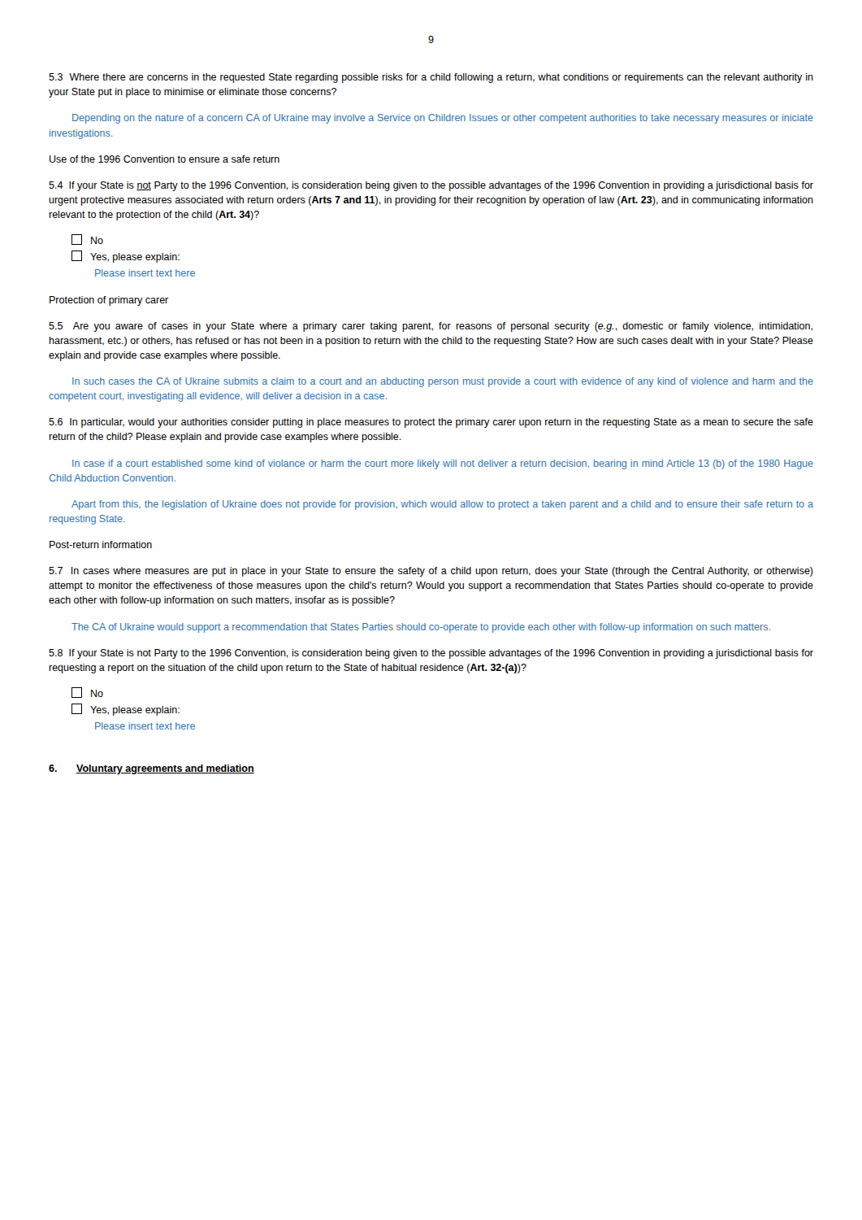9
5.3 Where there are concerns in the requested State regarding possible risks for a child following a return, what conditions or requirements can the relevant authority in your State put in place to minimise or eliminate those concerns?
Depending on the nature of a concern CA of Ukraine may involve a Service on Children Issues or other competent authorities to take necessary measures or iniciate investigations.
Use of the 1996 Convention to ensure a safe return
5.4 If your State is not Party to the 1996 Convention, is consideration being given to the possible advantages of the 1996 Convention in providing a jurisdictional basis for urgent protective measures associated with return orders (Arts 7 and 11), in providing for their recognition by operation of law (Art. 23), and in communicating information relevant to the protection of the child (Art. 34)?
No
Yes, please explain:
Please insert text here
Protection of primary carer
5.5 Are you aware of cases in your State where a primary carer taking parent, for reasons of personal security (e.g., domestic or family violence, intimidation, harassment, etc.) or others, has refused or has not been in a position to return with the child to the requesting State? How are such cases dealt with in your State? Please explain and provide case examples where possible.
In such cases the CA of Ukraine submits a claim to a court and an abducting person must provide a court with evidence of any kind of violence and harm and the competent court, investigating all evidence, will deliver a decision in a case.
5.6 In particular, would your authorities consider putting in place measures to protect the primary carer upon return in the requesting State as a mean to secure the safe return of the child? Please explain and provide case examples where possible.
In case if a court established some kind of violance or harm the court more likely will not deliver a return decision, bearing in mind Article 13 (b) of the 1980 Hague Child Abduction Convention.
Apart from this, the legislation of Ukraine does not provide for provision, which would allow to protect a taken parent and a child and to ensure their safe return to a requesting State.
Post-return information
5.7 In cases where measures are put in place in your State to ensure the safety of a child upon return, does your State (through the Central Authority, or otherwise) attempt to monitor the effectiveness of those measures upon the child's return? Would you support a recommendation that States Parties should co-operate to provide each other with follow-up information on such matters, insofar as is possible?
The CA of Ukraine would support a recommendation that States Parties should co-operate to provide each other with follow-up information on such matters.
5.8 If your State is not Party to the 1996 Convention, is consideration being given to the possible advantages of the 1996 Convention in providing a jurisdictional basis for requesting a report on the situation of the child upon return to the State of habitual residence (Art. 32-(a))?
No
Yes, please explain:
Please insert text here
6. Voluntary agreements and mediation